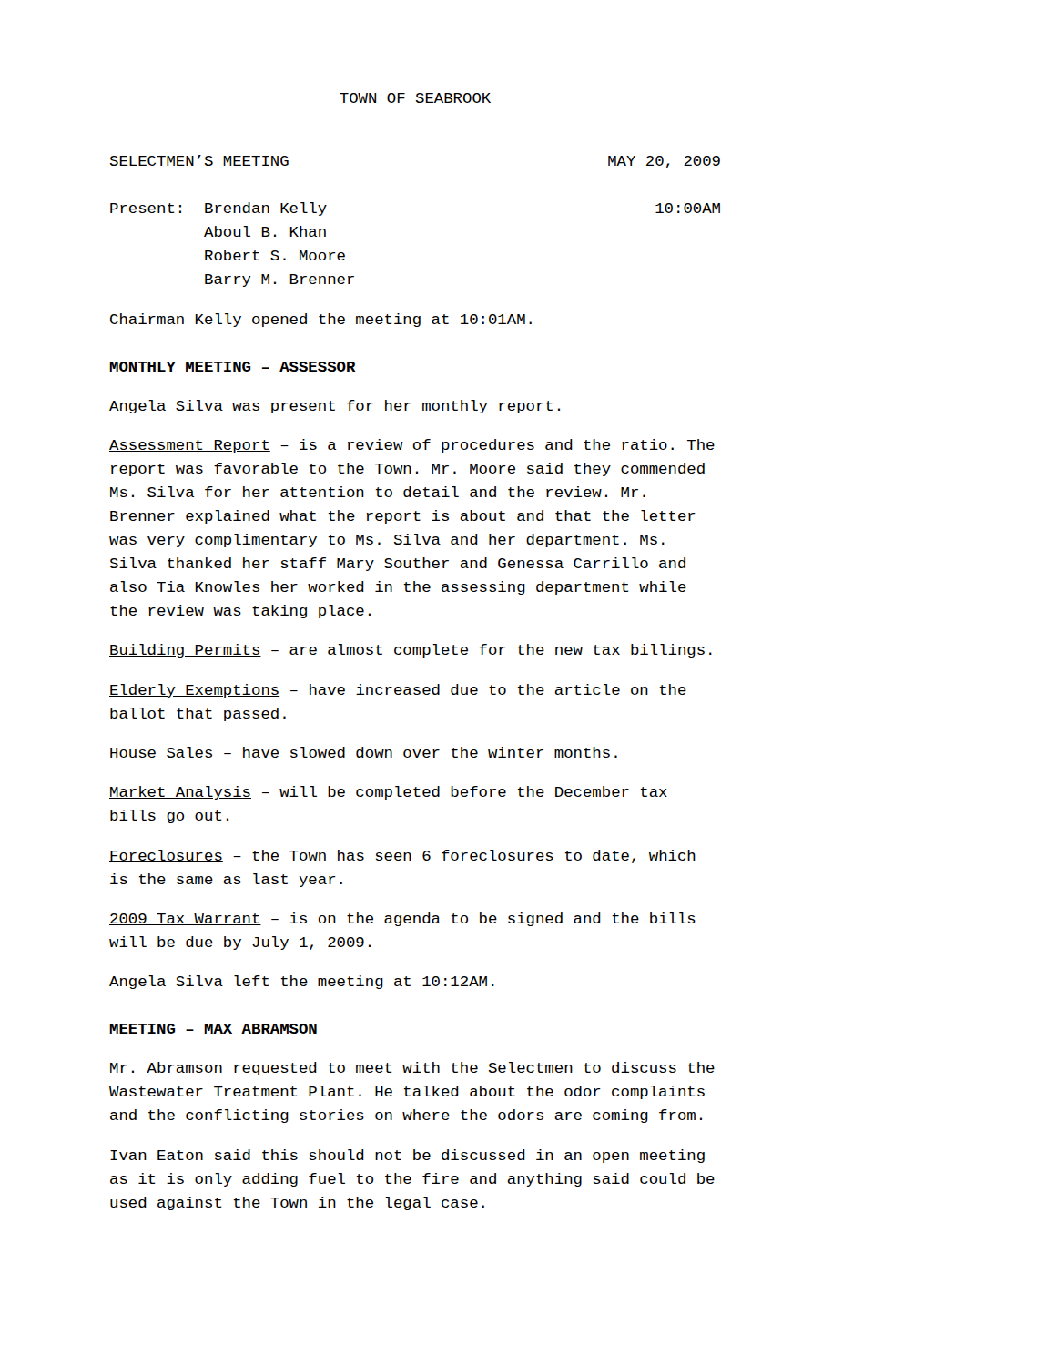TOWN OF SEABROOK
SELECTMEN’S MEETING MAY 20, 2009
Present: Brendan Kelly Aboul B. Khan Robert S. Moore Barry M. Brenner 10:00AM
Chairman Kelly opened the meeting at 10:01AM.
MONTHLY MEETING – ASSESSOR
Angela Silva was present for her monthly report.
Assessment Report – is a review of procedures and the ratio. The report was favorable to the Town. Mr. Moore said they commended Ms. Silva for her attention to detail and the review. Mr. Brenner explained what the report is about and that the letter was very complimentary to Ms. Silva and her department. Ms. Silva thanked her staff Mary Souther and Genessa Carrillo and also Tia Knowles her worked in the assessing department while the review was taking place.
Building Permits – are almost complete for the new tax billings.
Elderly Exemptions – have increased due to the article on the ballot that passed.
House Sales – have slowed down over the winter months.
Market Analysis – will be completed before the December tax bills go out.
Foreclosures – the Town has seen 6 foreclosures to date, which is the same as last year.
2009 Tax Warrant – is on the agenda to be signed and the bills will be due by July 1, 2009.
Angela Silva left the meeting at 10:12AM.
MEETING – MAX ABRAMSON
Mr. Abramson requested to meet with the Selectmen to discuss the Wastewater Treatment Plant. He talked about the odor complaints and the conflicting stories on where the odors are coming from.
Ivan Eaton said this should not be discussed in an open meeting as it is only adding fuel to the fire and anything said could be used against the Town in the legal case.